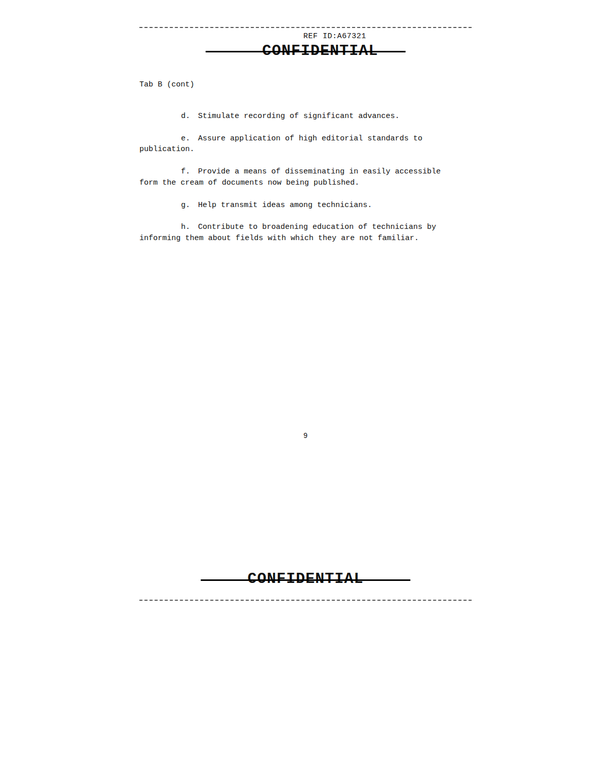REF ID:A67321
CONFIDENTIAL
Tab B (cont)
d. Stimulate recording of significant advances.
e. Assure application of high editorial standards to
publication.
f. Provide a means of disseminating in easily accessible
form the cream of documents now being published.
g. Help transmit ideas among technicians.
h. Contribute to broadening education of technicians by
informing them about fields with which they are not familiar.
9
CONFIDENTIAL